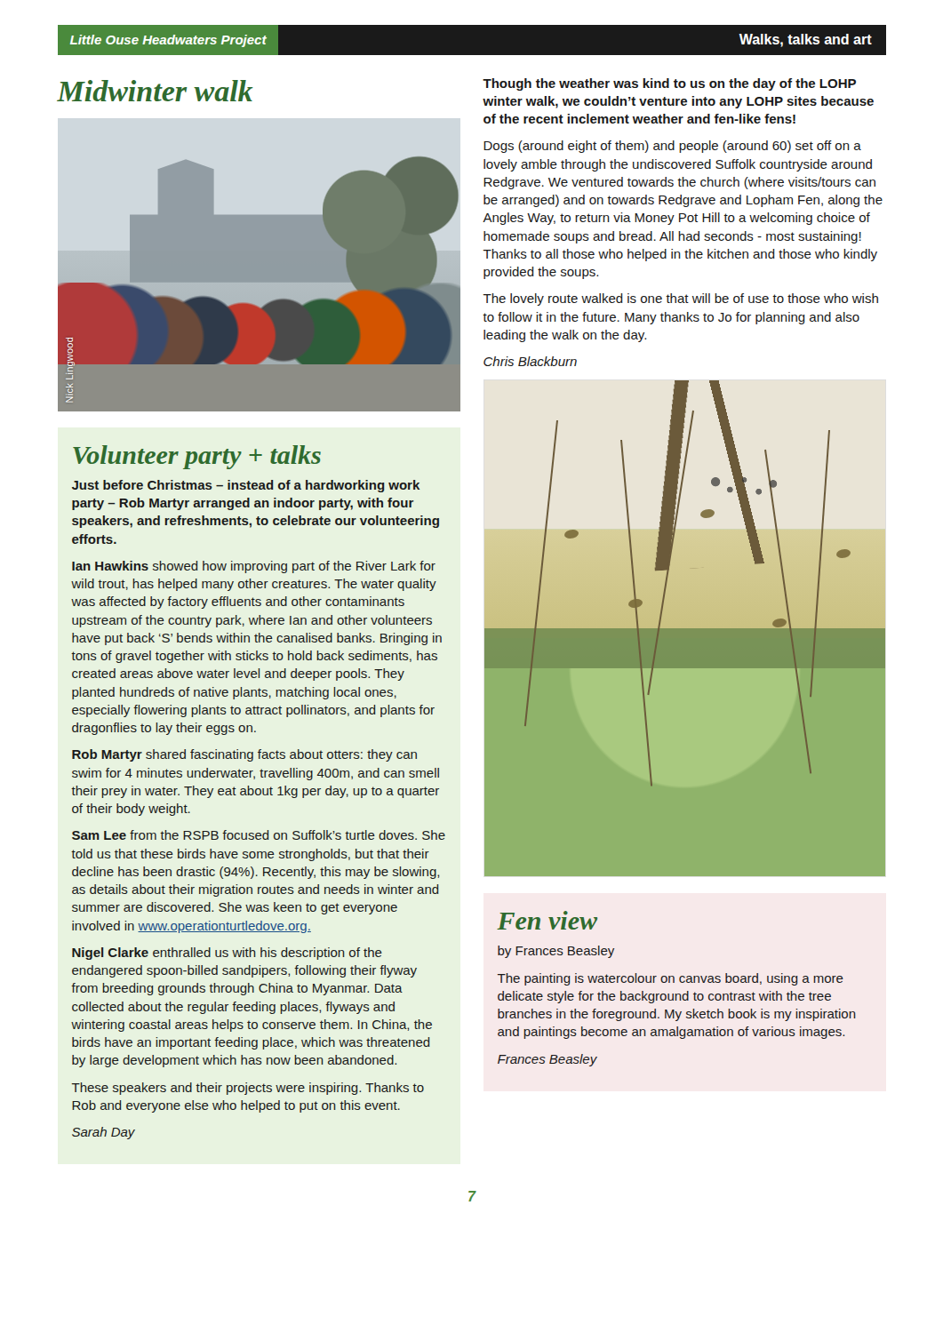Little Ouse Headwaters Project
Walks, talks and art
Midwinter walk
Nick Lingwood
Volunteer party + talks
Just before Christmas – instead of a hardworking work party – Rob Martyr arranged an indoor party, with four speakers, and refreshments, to celebrate our volunteering efforts.
Ian Hawkins showed how improving part of the River Lark for wild trout, has helped many other creatures. The water quality was affected by factory effluents and other contaminants upstream of the country park, where Ian and other volunteers have put back ‘S’ bends within the canalised banks. Bringing in tons of gravel together with sticks to hold back sediments, has created areas above water level and deeper pools. They planted hundreds of native plants, matching local ones, especially flowering plants to attract pollinators, and plants for dragonflies to lay their eggs on.
Rob Martyr shared fascinating facts about otters: they can swim for 4 minutes underwater, travelling 400m, and can smell their prey in water. They eat about 1kg per day, up to a quarter of their body weight.
Sam Lee from the RSPB focused on Suffolk’s turtle doves. She told us that these birds have some strongholds, but that their decline has been drastic (94%). Recently, this may be slowing, as details about their migration routes and needs in winter and summer are discovered. She was keen to get everyone involved in www.operationturtledove.org.
Nigel Clarke enthralled us with his description of the endangered spoon-billed sandpipers, following their flyway from breeding grounds through China to Myanmar. Data collected about the regular feeding places, flyways and wintering coastal areas helps to conserve them. In China, the birds have an important feeding place, which was threatened by large development which has now been abandoned.
These speakers and their projects were inspiring. Thanks to Rob and everyone else who helped to put on this event.
Sarah Day
Though the weather was kind to us on the day of the LOHP winter walk, we couldn’t venture into any LOHP sites because of the recent inclement weather and fen-like fens!
Dogs (around eight of them) and people (around 60) set off on a lovely amble through the undiscovered Suffolk countryside around Redgrave. We ventured towards the church (where visits/tours can be arranged) and on towards Redgrave and Lopham Fen, along the Angles Way, to return via Money Pot Hill to a welcoming choice of homemade soups and bread. All had seconds - most sustaining! Thanks to all those who helped in the kitchen and those who kindly provided the soups.
The lovely route walked is one that will be of use to those who wish to follow it in the future. Many thanks to Jo for planning and also leading the walk on the day.
Chris Blackburn
Fen view
by Frances Beasley
The painting is watercolour on canvas board, using a more delicate style for the background to contrast with the tree branches in the foreground. My sketch book is my inspiration and paintings become an amalgamation of various images.
Frances Beasley
7